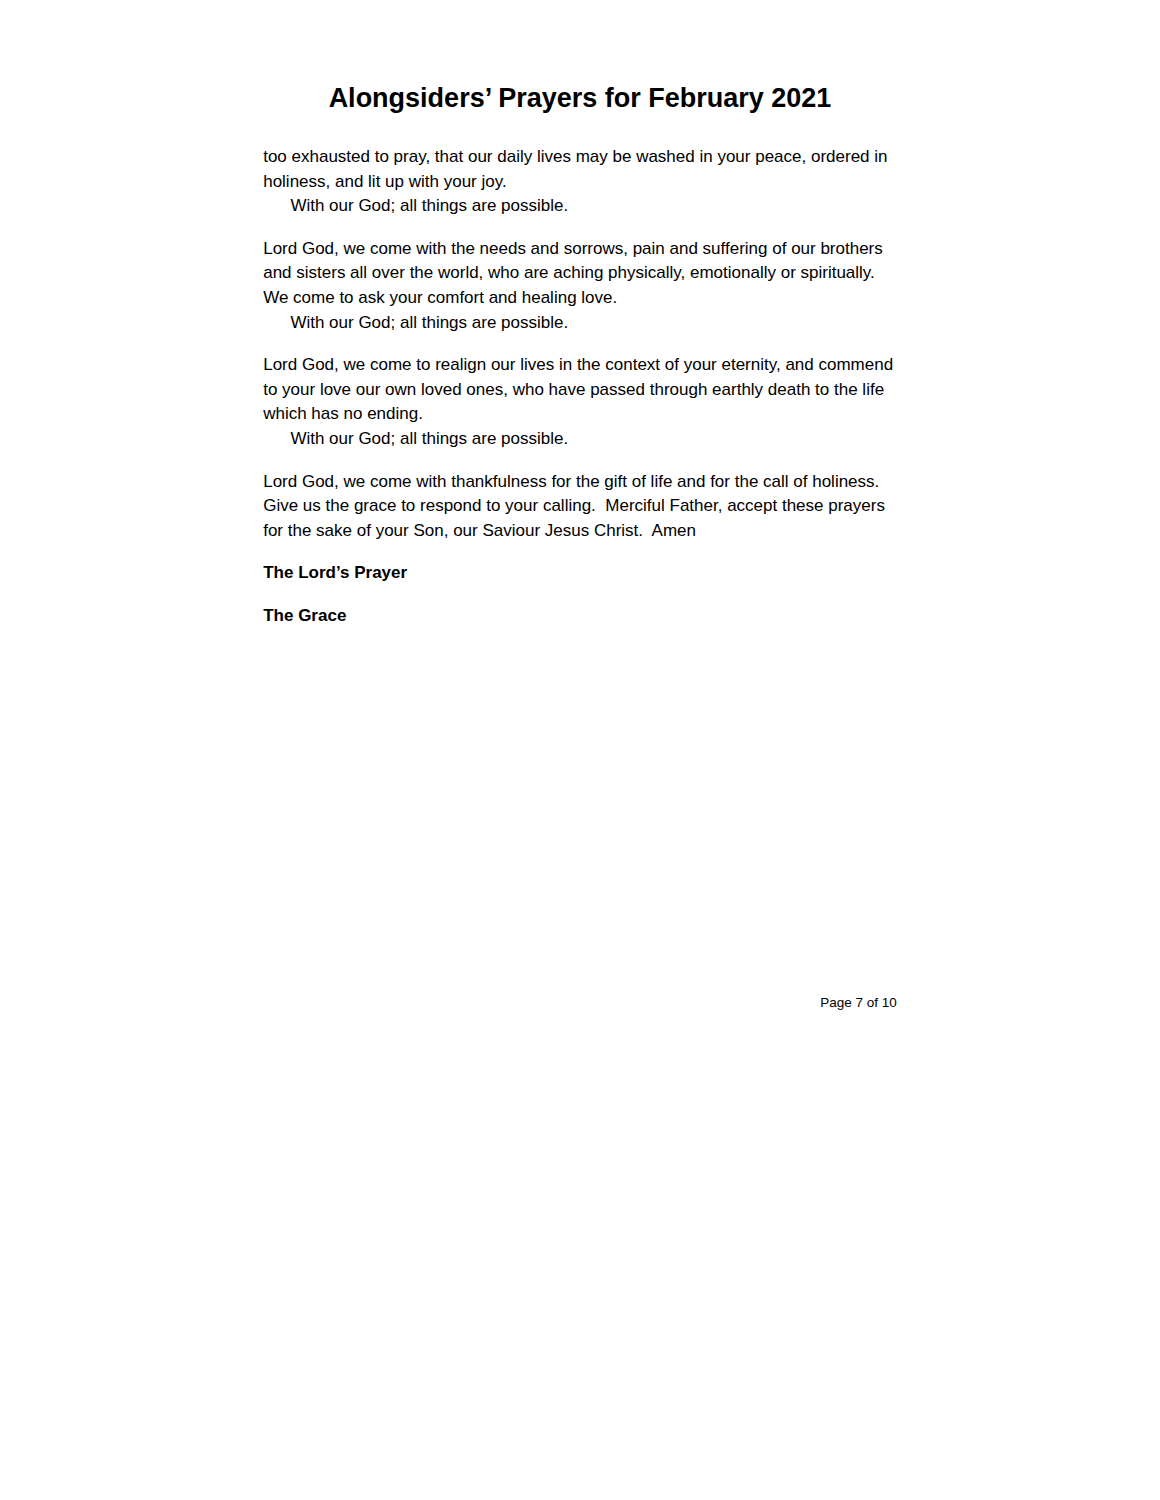Alongsiders’ Prayers for February 2021
too exhausted to pray, that our daily lives may be washed in your peace, ordered in holiness, and lit up with your joy. With our God; all things are possible.
Lord God, we come with the needs and sorrows, pain and suffering of our brothers and sisters all over the world, who are aching physically, emotionally or spiritually. We come to ask your comfort and healing love. With our God; all things are possible.
Lord God, we come to realign our lives in the context of your eternity, and commend to your love our own loved ones, who have passed through earthly death to the life which has no ending. With our God; all things are possible.
Lord God, we come with thankfulness for the gift of life and for the call of holiness. Give us the grace to respond to your calling. Merciful Father, accept these prayers for the sake of your Son, our Saviour Jesus Christ. Amen
The Lord’s Prayer
The Grace
Page 7 of 10